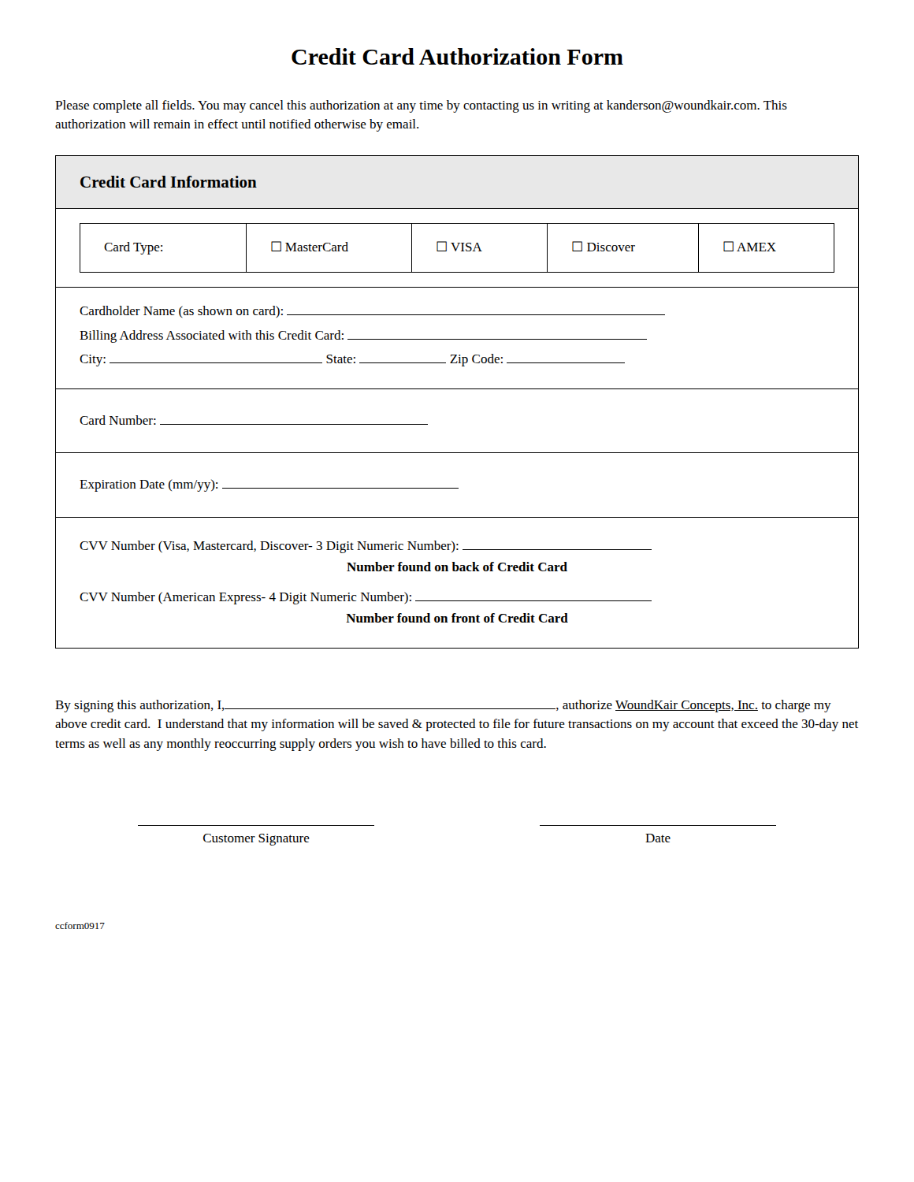Credit Card Authorization Form
Please complete all fields. You may cancel this authorization at any time by contacting us in writing at kanderson@woundkair.com. This authorization will remain in effect until notified otherwise by email.
| Credit Card Information |
| / Card Type: / ☐ MasterCard / ☐ VISA / ☐ Discover / ☐ AMEX / |
| Cardholder Name (as shown on card): Billing Address Associated with this Credit Card: City: State: Zip Code: |
| Card Number: |
| Expiration Date (mm/yy): |
| CVV Number (Visa, Mastercard, Discover- 3 Digit Numeric Number): Number found on back of Credit Card CVV Number (American Express- 4 Digit Numeric Number): Number found on front of Credit Card |
By signing this authorization, I, , authorize WoundKair Concepts, Inc. to charge my above credit card. I understand that my information will be saved & protected to file for future transactions on my account that exceed the 30-day net terms as well as any monthly reoccurring supply orders you wish to have billed to this card.
| Customer Signature | Date |
ccform0917